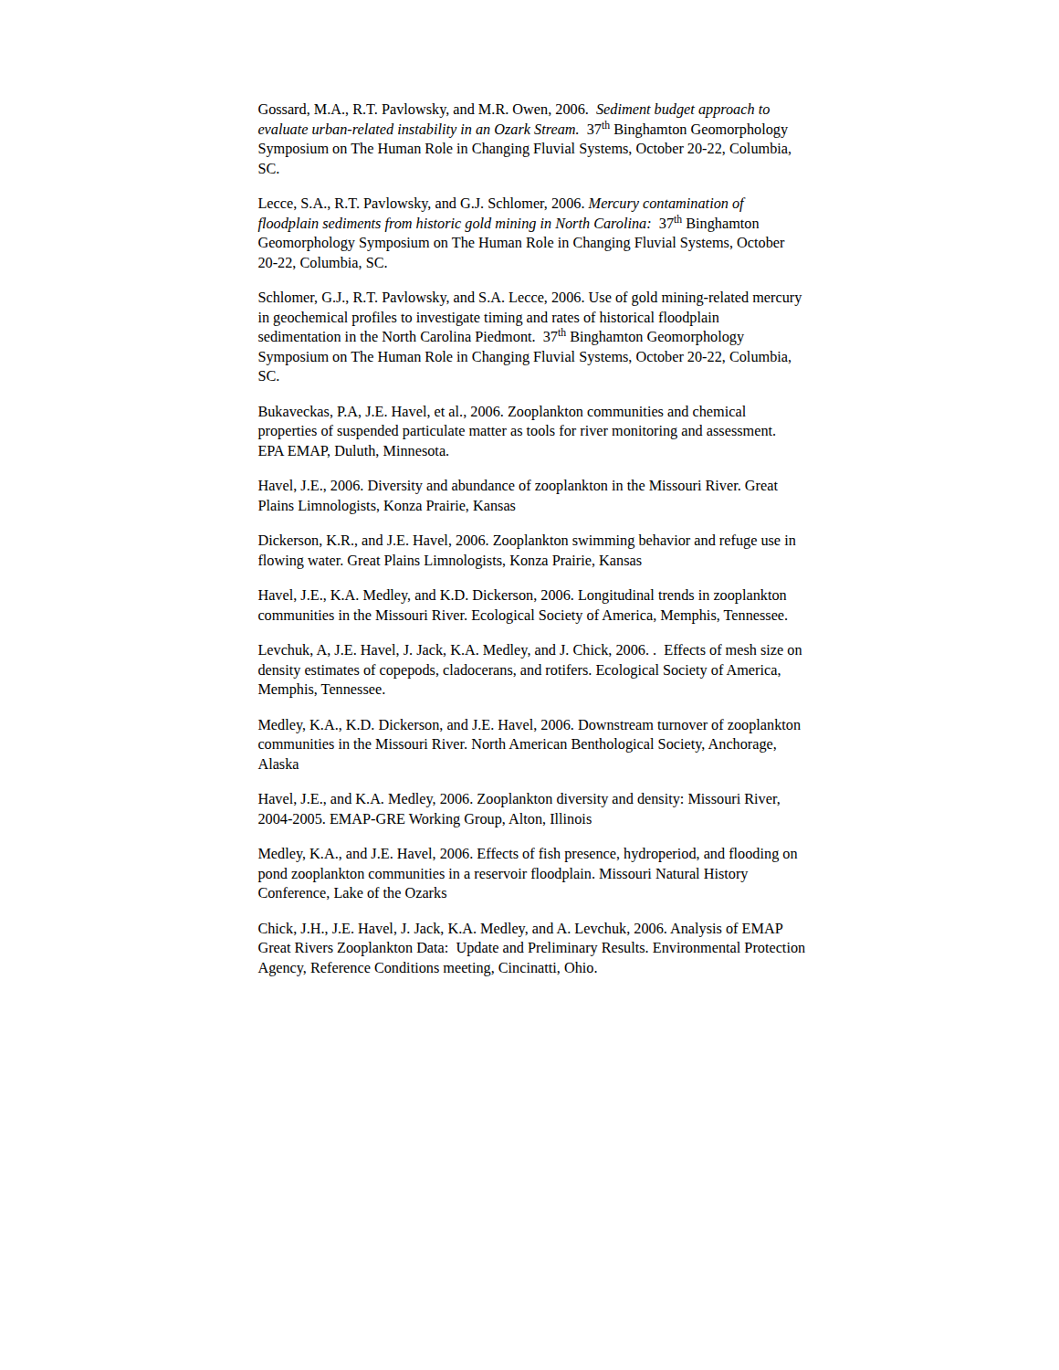Gossard, M.A., R.T. Pavlowsky, and M.R. Owen, 2006. Sediment budget approach to evaluate urban-related instability in an Ozark Stream. 37th Binghamton Geomorphology Symposium on The Human Role in Changing Fluvial Systems, October 20-22, Columbia, SC.
Lecce, S.A., R.T. Pavlowsky, and G.J. Schlomer, 2006. Mercury contamination of floodplain sediments from historic gold mining in North Carolina: 37th Binghamton Geomorphology Symposium on The Human Role in Changing Fluvial Systems, October 20-22, Columbia, SC.
Schlomer, G.J., R.T. Pavlowsky, and S.A. Lecce, 2006. Use of gold mining-related mercury in geochemical profiles to investigate timing and rates of historical floodplain sedimentation in the North Carolina Piedmont. 37th Binghamton Geomorphology Symposium on The Human Role in Changing Fluvial Systems, October 20-22, Columbia, SC.
Bukaveckas, P.A, J.E. Havel, et al., 2006. Zooplankton communities and chemical properties of suspended particulate matter as tools for river monitoring and assessment. EPA EMAP, Duluth, Minnesota.
Havel, J.E., 2006. Diversity and abundance of zooplankton in the Missouri River. Great Plains Limnologists, Konza Prairie, Kansas
Dickerson, K.R., and J.E. Havel, 2006. Zooplankton swimming behavior and refuge use in flowing water. Great Plains Limnologists, Konza Prairie, Kansas
Havel, J.E., K.A. Medley, and K.D. Dickerson, 2006. Longitudinal trends in zooplankton communities in the Missouri River. Ecological Society of America, Memphis, Tennessee.
Levchuk, A, J.E. Havel, J. Jack, K.A. Medley, and J. Chick, 2006. . Effects of mesh size on density estimates of copepods, cladocerans, and rotifers. Ecological Society of America, Memphis, Tennessee.
Medley, K.A., K.D. Dickerson, and J.E. Havel, 2006. Downstream turnover of zooplankton communities in the Missouri River. North American Benthological Society, Anchorage, Alaska
Havel, J.E., and K.A. Medley, 2006. Zooplankton diversity and density: Missouri River, 2004-2005. EMAP-GRE Working Group, Alton, Illinois
Medley, K.A., and J.E. Havel, 2006. Effects of fish presence, hydroperiod, and flooding on pond zooplankton communities in a reservoir floodplain. Missouri Natural History Conference, Lake of the Ozarks
Chick, J.H., J.E. Havel, J. Jack, K.A. Medley, and A. Levchuk, 2006. Analysis of EMAP Great Rivers Zooplankton Data: Update and Preliminary Results. Environmental Protection Agency, Reference Conditions meeting, Cincinatti, Ohio.